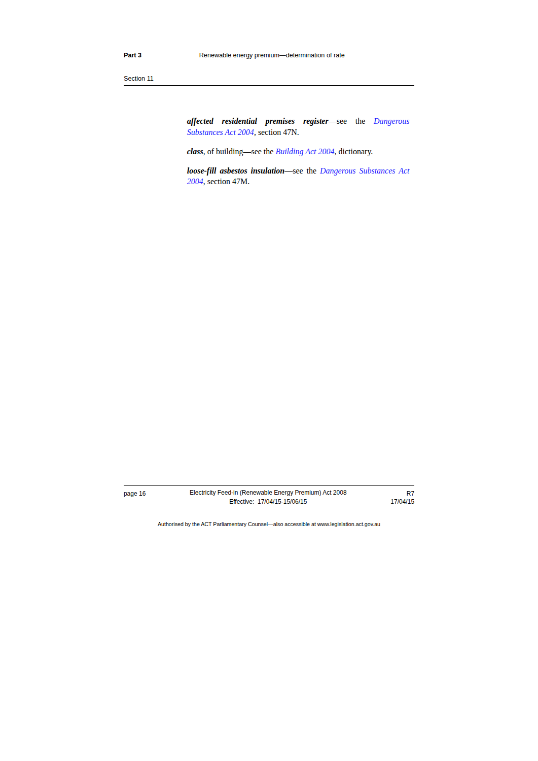Part 3
Renewable energy premium—determination of rate
Section 11
affected residential premises register—see the Dangerous Substances Act 2004, section 47N.
class, of building—see the Building Act 2004, dictionary.
loose-fill asbestos insulation—see the Dangerous Substances Act 2004, section 47M.
page 16
Electricity Feed-in (Renewable Energy Premium) Act 2008
Effective: 17/04/15-15/06/15
R7
17/04/15
Authorised by the ACT Parliamentary Counsel—also accessible at www.legislation.act.gov.au